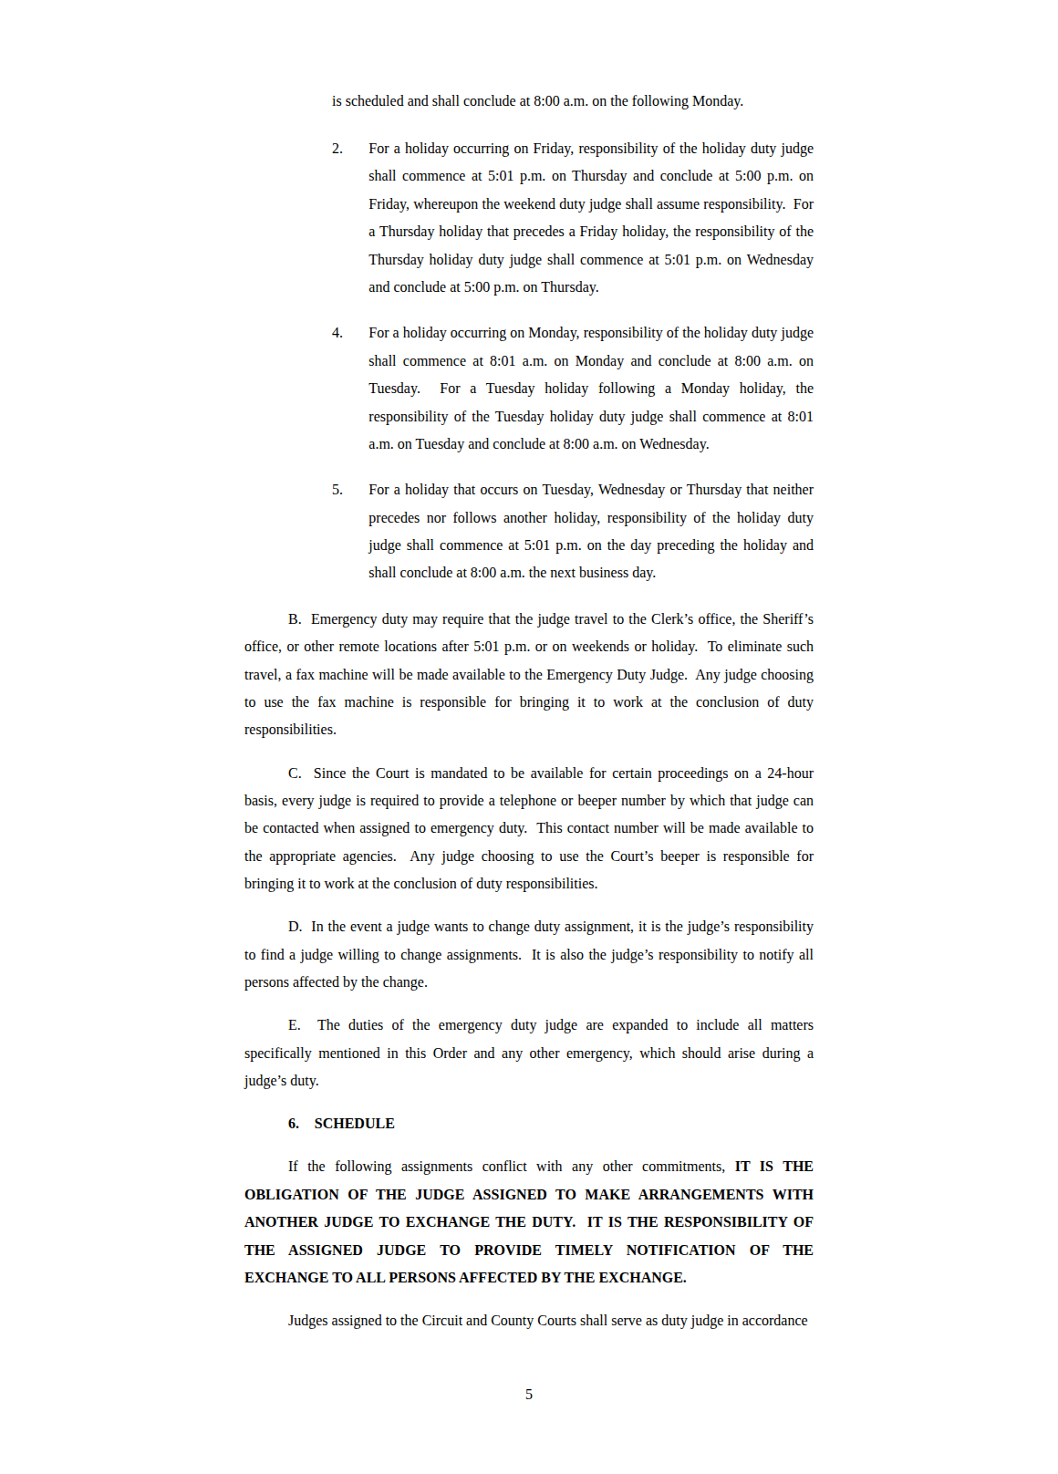is scheduled and shall conclude at 8:00 a.m. on the following Monday.
For a holiday occurring on Friday, responsibility of the holiday duty judge shall commence at 5:01 p.m. on Thursday and conclude at 5:00 p.m. on Friday, whereupon the weekend duty judge shall assume responsibility. For a Thursday holiday that precedes a Friday holiday, the responsibility of the Thursday holiday duty judge shall commence at 5:01 p.m. on Wednesday and conclude at 5:00 p.m. on Thursday.
For a holiday occurring on Monday, responsibility of the holiday duty judge shall commence at 8:01 a.m. on Monday and conclude at 8:00 a.m. on Tuesday. For a Tuesday holiday following a Monday holiday, the responsibility of the Tuesday holiday duty judge shall commence at 8:01 a.m. on Tuesday and conclude at 8:00 a.m. on Wednesday.
For a holiday that occurs on Tuesday, Wednesday or Thursday that neither precedes nor follows another holiday, responsibility of the holiday duty judge shall commence at 5:01 p.m. on the day preceding the holiday and shall conclude at 8:00 a.m. the next business day.
B. Emergency duty may require that the judge travel to the Clerk’s office, the Sheriff’s office, or other remote locations after 5:01 p.m. or on weekends or holiday. To eliminate such travel, a fax machine will be made available to the Emergency Duty Judge. Any judge choosing to use the fax machine is responsible for bringing it to work at the conclusion of duty responsibilities.
C. Since the Court is mandated to be available for certain proceedings on a 24-hour basis, every judge is required to provide a telephone or beeper number by which that judge can be contacted when assigned to emergency duty. This contact number will be made available to the appropriate agencies. Any judge choosing to use the Court’s beeper is responsible for bringing it to work at the conclusion of duty responsibilities.
D. In the event a judge wants to change duty assignment, it is the judge’s responsibility to find a judge willing to change assignments. It is also the judge’s responsibility to notify all persons affected by the change.
E. The duties of the emergency duty judge are expanded to include all matters specifically mentioned in this Order and any other emergency, which should arise during a judge’s duty.
6. SCHEDULE
If the following assignments conflict with any other commitments, IT IS THE OBLIGATION OF THE JUDGE ASSIGNED TO MAKE ARRANGEMENTS WITH ANOTHER JUDGE TO EXCHANGE THE DUTY. IT IS THE RESPONSIBILITY OF THE ASSIGNED JUDGE TO PROVIDE TIMELY NOTIFICATION OF THE EXCHANGE TO ALL PERSONS AFFECTED BY THE EXCHANGE.
Judges assigned to the Circuit and County Courts shall serve as duty judge in accordance
5